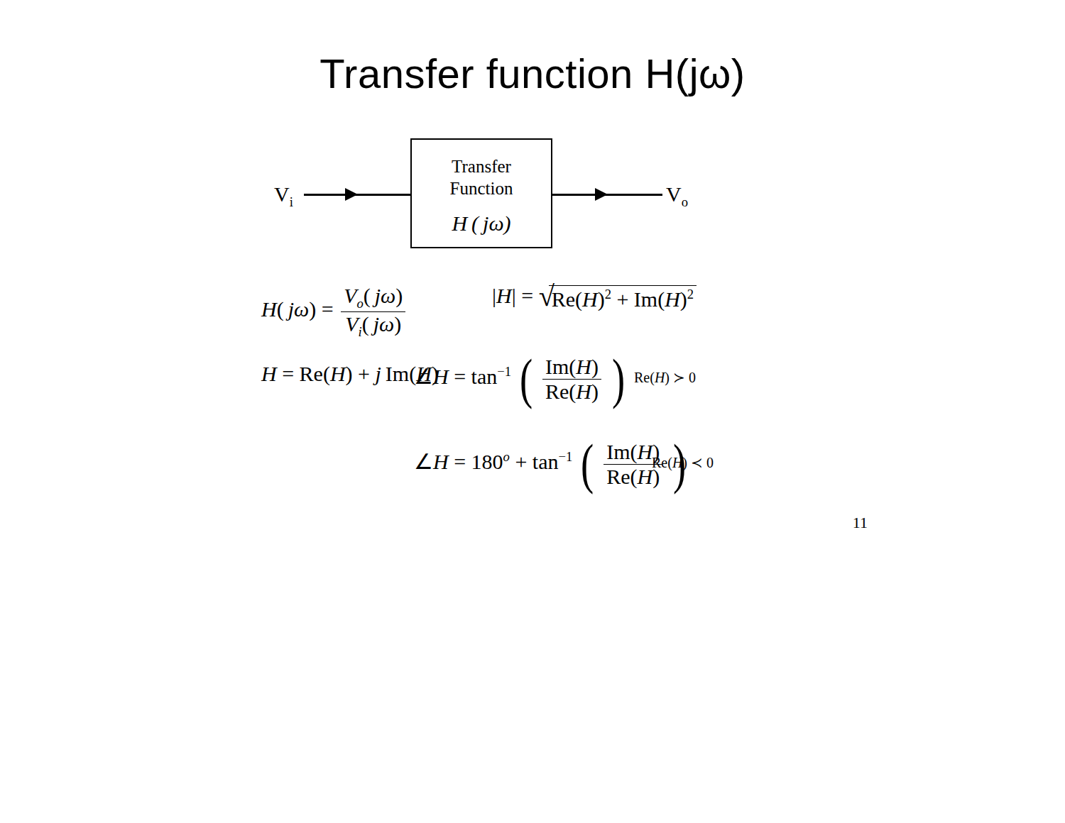Transfer function H(jω)
Vi
Transfer
Function
H ( jω)
Vo
H( jω) = Vo( jω) Vi( jω)
|H| = Re(H)2 + Im(H)2
H = Re(H) + j Im(H)
∠H = tan−1 ( Im(H) Re(H) )
Re(H) ≻ 0
∠H = 180o + tan−1 ( Im(H) Re(H) )
Re(H) ≺ 0
11